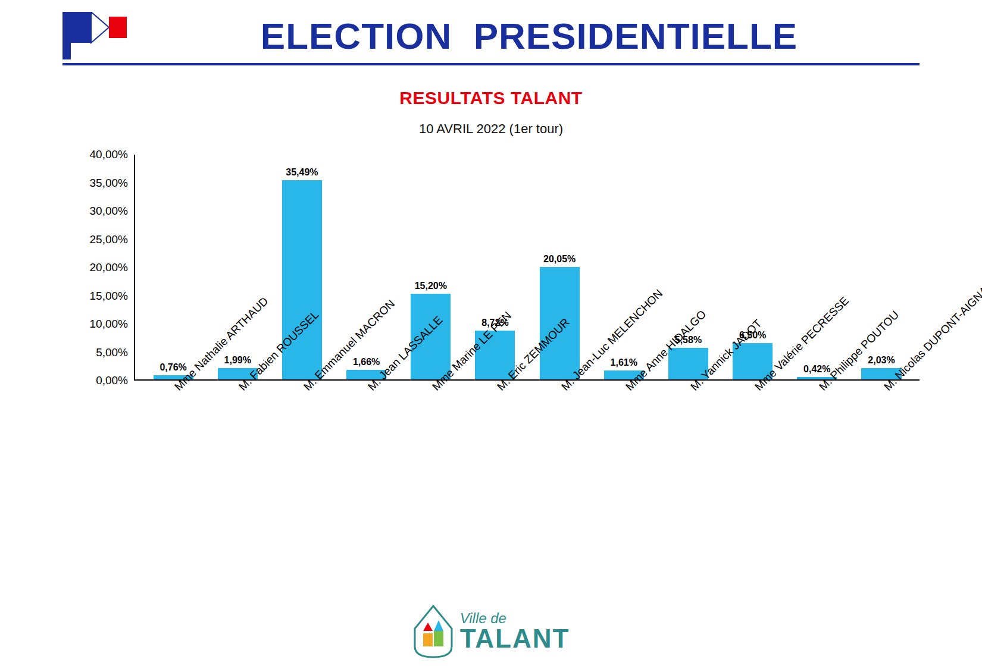ELECTION PRESIDENTIELLE
RESULTATS TALANT
10 AVRIL 2022 (1er tour)
40,00% 35,00% 30,00% 25,00% 20,00% 15,00% 10,00% 5,00% 0,00%
0,76%
1,99%
35,49%
1,66%
15,20%
8,72%
20,05%
1,61%
5,58%
6,50%
0,42%
2,03%
Mme Nathalie ARTHAUD
M. Fabien ROUSSEL
M. Emmanuel MACRON
M. Jean LASSALLE
Mme Marine LE PEN
M. Eric ZEMMOUR
M. Jean-Luc MELENCHON
Mme Anne HIDALGO
M. Yannick JADOT
Mme Valérie PECRESSE
M. Philippe POUTOU
M. Nicolas DUPONT-AIGNAN
Ville de
TALANT